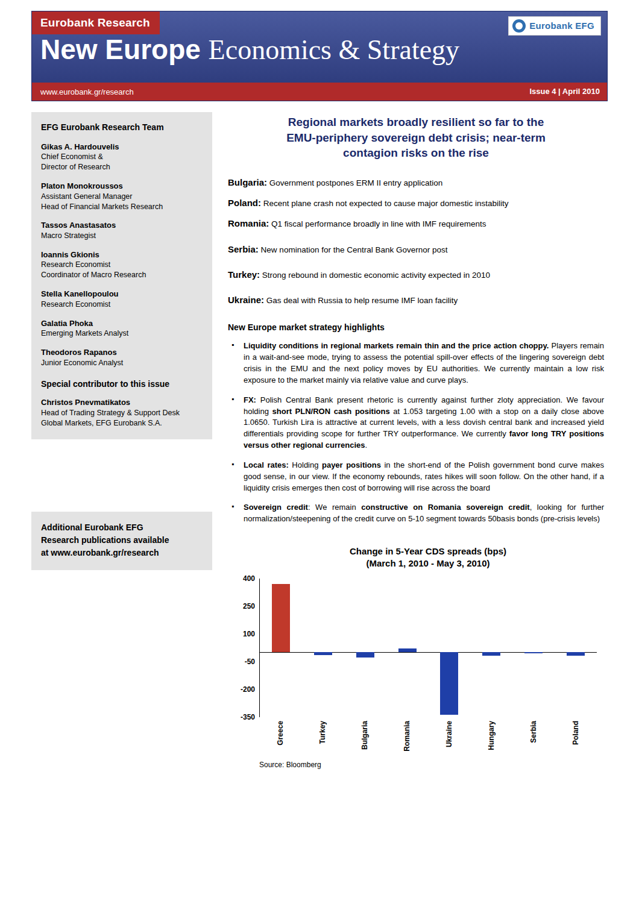Eurobank Research
New Europe Economics & Strategy
Eurobank EFG
www.eurobank.gr/research
Issue 4 | April 2010
EFG Eurobank Research Team
Gikas A. Hardouvelis
Chief Economist &
Director of Research
Platon Monokroussos
Assistant General Manager
Head of Financial Markets Research
Tassos Anastasatos
Macro Strategist
Ioannis Gkionis
Research Economist
Coordinator of Macro Research
Stella Kanellopoulou
Research Economist
Galatia Phoka
Emerging Markets Analyst
Theodoros Rapanos
Junior Economic Analyst
Special contributor to this issue
Christos Pnevmatikatos
Head of Trading Strategy & Support Desk
Global Markets, EFG Eurobank S.A.
Additional Eurobank EFG
Research publications available
at www.eurobank.gr/research
Regional markets broadly resilient so far to the
EMU-periphery sovereign debt crisis; near-term
contagion risks on the rise
Bulgaria: Government postpones ERM II entry application
Poland: Recent plane crash not expected to cause major domestic instability
Romania: Q1 fiscal performance broadly in line with IMF requirements
Serbia: New nomination for the Central Bank Governor post
Turkey: Strong rebound in domestic economic activity expected in 2010
Ukraine: Gas deal with Russia to help resume IMF loan facility
New Europe market strategy highlights
Liquidity conditions in regional markets remain thin and the price action choppy. Players remain in a wait-and-see mode, trying to assess the potential spill-over effects of the lingering sovereign debt crisis in the EMU and the next policy moves by EU authorities. We currently maintain a low risk exposure to the market mainly via relative value and curve plays.
FX: Polish Central Bank present rhetoric is currently against further zloty appreciation. We favour holding short PLN/RON cash positions at 1.053 targeting 1.00 with a stop on a daily close above 1.0650. Turkish Lira is attractive at current levels, with a less dovish central bank and increased yield differentials providing scope for further TRY outperformance. We currently favor long TRY positions versus other regional currencies.
Local rates: Holding payer positions in the short-end of the Polish government bond curve makes good sense, in our view. If the economy rebounds, rates hikes will soon follow. On the other hand, if a liquidity crisis emerges then cost of borrowing will rise across the board
Sovereign credit: We remain constructive on Romania sovereign credit, looking for further normalization/steepening of the credit curve on 5-10 segment towards 50basis bonds (pre-crisis levels)
Change in 5-Year CDS spreads (bps)
(March 1, 2010 - May 3, 2010)
400 250 100 -50 -200 -350
Greece
Turkey
Bulgaria
Romania
Ukraine
Hungary
Serbia
Poland
Source: Bloomberg